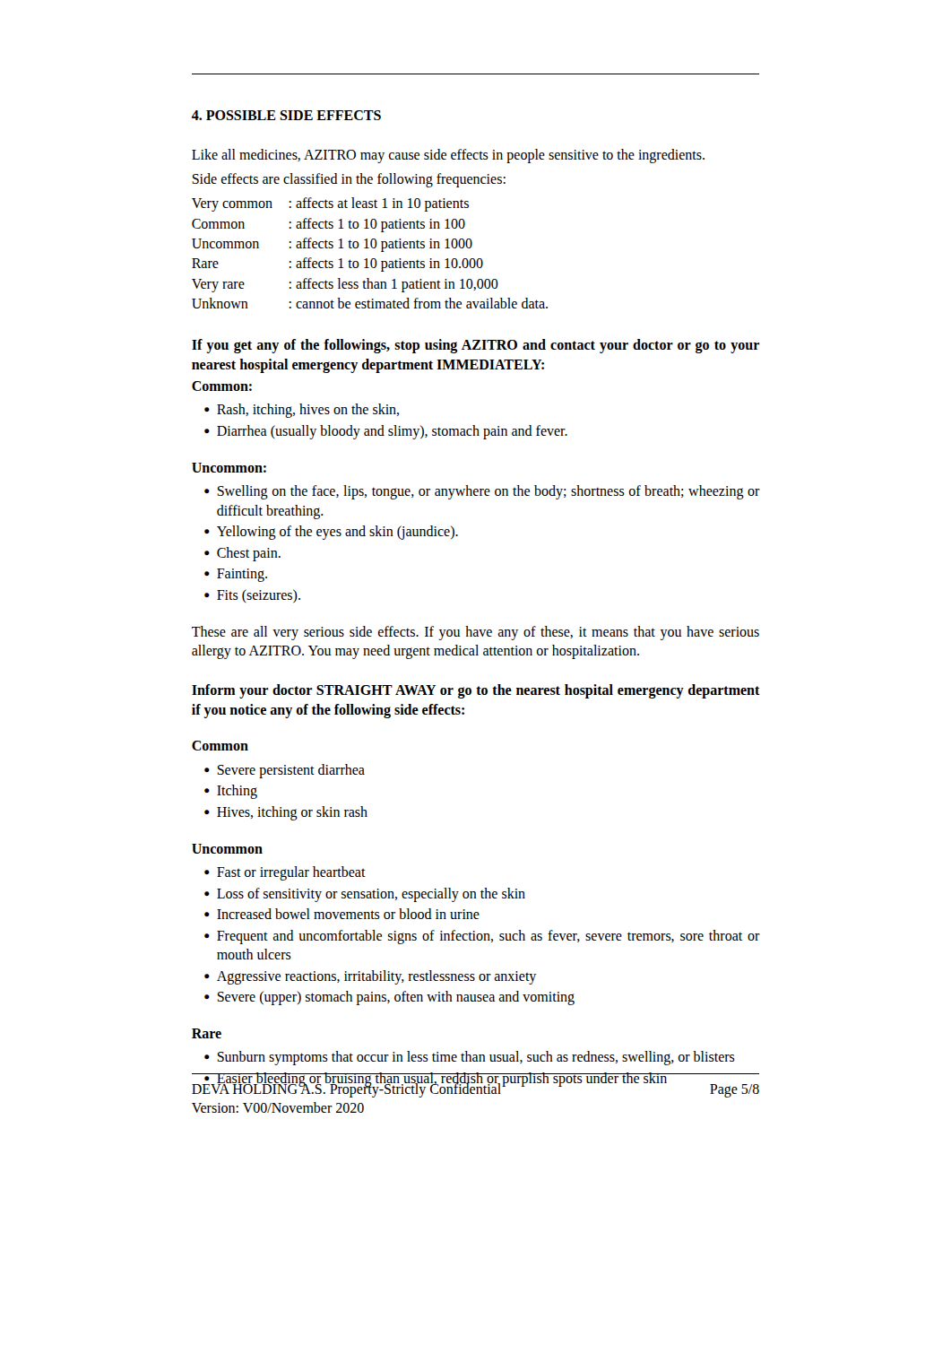4. POSSIBLE SIDE EFFECTS
Like all medicines, AZITRO may cause side effects in people sensitive to the ingredients.
Side effects are classified in the following frequencies:
| Very common | : affects at least 1 in 10 patients |
| Common | : affects 1 to 10 patients in 100 |
| Uncommon | : affects 1 to 10 patients in 1000 |
| Rare | : affects 1 to 10 patients in 10.000 |
| Very rare | : affects less than 1 patient in 10,000 |
| Unknown | : cannot be estimated from the available data. |
If you get any of the followings, stop using AZITRO and contact your doctor or go to your nearest hospital emergency department IMMEDIATELY:
Common:
Rash, itching, hives on the skin,
Diarrhea (usually bloody and slimy), stomach pain and fever.
Uncommon:
Swelling on the face, lips, tongue, or anywhere on the body; shortness of breath; wheezing or difficult breathing.
Yellowing of the eyes and skin (jaundice).
Chest pain.
Fainting.
Fits (seizures).
These are all very serious side effects. If you have any of these, it means that you have serious allergy to AZITRO. You may need urgent medical attention or hospitalization.
Inform your doctor STRAIGHT AWAY or go to the nearest hospital emergency department if you notice any of the following side effects:
Common
Severe persistent diarrhea
Itching
Hives, itching or skin rash
Uncommon
Fast or irregular heartbeat
Loss of sensitivity or sensation, especially on the skin
Increased bowel movements or blood in urine
Frequent and uncomfortable signs of infection, such as fever, severe tremors, sore throat or mouth ulcers
Aggressive reactions, irritability, restlessness or anxiety
Severe (upper) stomach pains, often with nausea and vomiting
Rare
Sunburn symptoms that occur in less time than usual, such as redness, swelling, or blisters
Easier bleeding or bruising than usual, reddish or purplish spots under the skin
DEVA HOLDING A.S. Property-Strictly Confidential
Page 5/8
Version: V00/November 2020